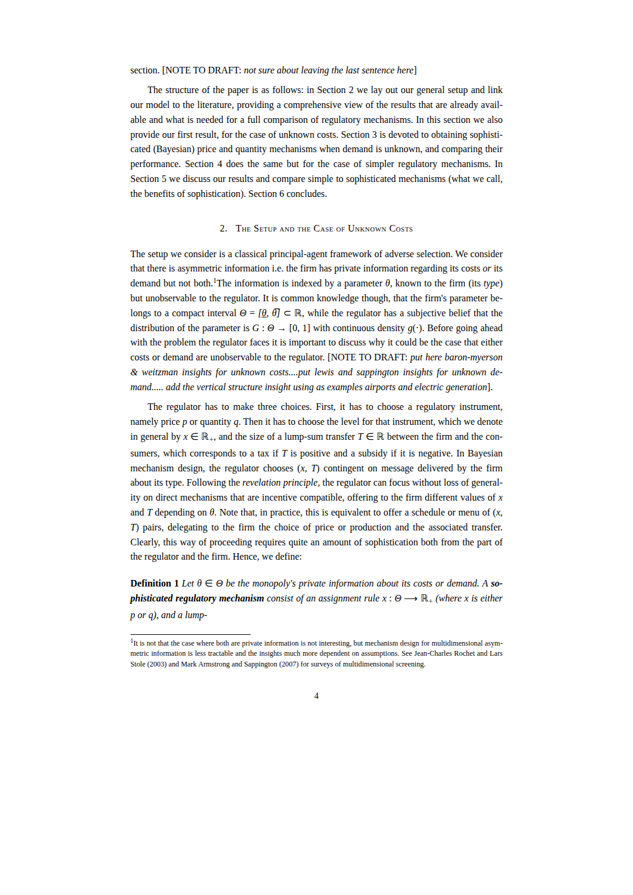section. [NOTE TO DRAFT: not sure about leaving the last sentence here]
The structure of the paper is as follows: in Section 2 we lay out our general setup and link our model to the literature, providing a comprehensive view of the results that are already available and what is needed for a full comparison of regulatory mechanisms. In this section we also provide our first result, for the case of unknown costs. Section 3 is devoted to obtaining sophisticated (Bayesian) price and quantity mechanisms when demand is unknown, and comparing their performance. Section 4 does the same but for the case of simpler regulatory mechanisms. In Section 5 we discuss our results and compare simple to sophisticated mechanisms (what we call, the benefits of sophistication). Section 6 concludes.
2. The Setup and the Case of Unknown Costs
The setup we consider is a classical principal-agent framework of adverse selection. We consider that there is asymmetric information i.e. the firm has private information regarding its costs or its demand but not both.1The information is indexed by a parameter θ, known to the firm (its type) but unobservable to the regulator. It is common knowledge though, that the firm's parameter belongs to a compact interval Θ = [θ, θ̅] ⊂ ℝ, while the regulator has a subjective belief that the distribution of the parameter is G : Θ → [0, 1] with continuous density g(·). Before going ahead with the problem the regulator faces it is important to discuss why it could be the case that either costs or demand are unobservable to the regulator. [NOTE TO DRAFT: put here baron-myerson & weitzman insights for unknown costs....put lewis and sappington insights for unknown demand..... add the vertical structure insight using as examples airports and electric generation].
The regulator has to make three choices. First, it has to choose a regulatory instrument, namely price p or quantity q. Then it has to choose the level for that instrument, which we denote in general by x ∈ ℝ+, and the size of a lump-sum transfer T ∈ ℝ between the firm and the consumers, which corresponds to a tax if T is positive and a subsidy if it is negative. In Bayesian mechanism design, the regulator chooses (x, T) contingent on message delivered by the firm about its type. Following the revelation principle, the regulator can focus without loss of generality on direct mechanisms that are incentive compatible, offering to the firm different values of x and T depending on θ. Note that, in practice, this is equivalent to offer a schedule or menu of (x, T) pairs, delegating to the firm the choice of price or production and the associated transfer. Clearly, this way of proceeding requires quite an amount of sophistication both from the part of the regulator and the firm. Hence, we define:
Definition 1 Let θ ∈ Θ be the monopoly's private information about its costs or demand. A sophisticated regulatory mechanism consist of an assignment rule x : Θ ⟶ ℝ+ (where x is either p or q), and a lump-
1It is not that the case where both are private information is not interesting, but mechanism design for multidimensional asymmetric information is less tractable and the insights much more dependent on assumptions. See Jean-Charles Rochet and Lars Stole (2003) and Mark Armstrong and Sappington (2007) for surveys of multidimensional screening.
4